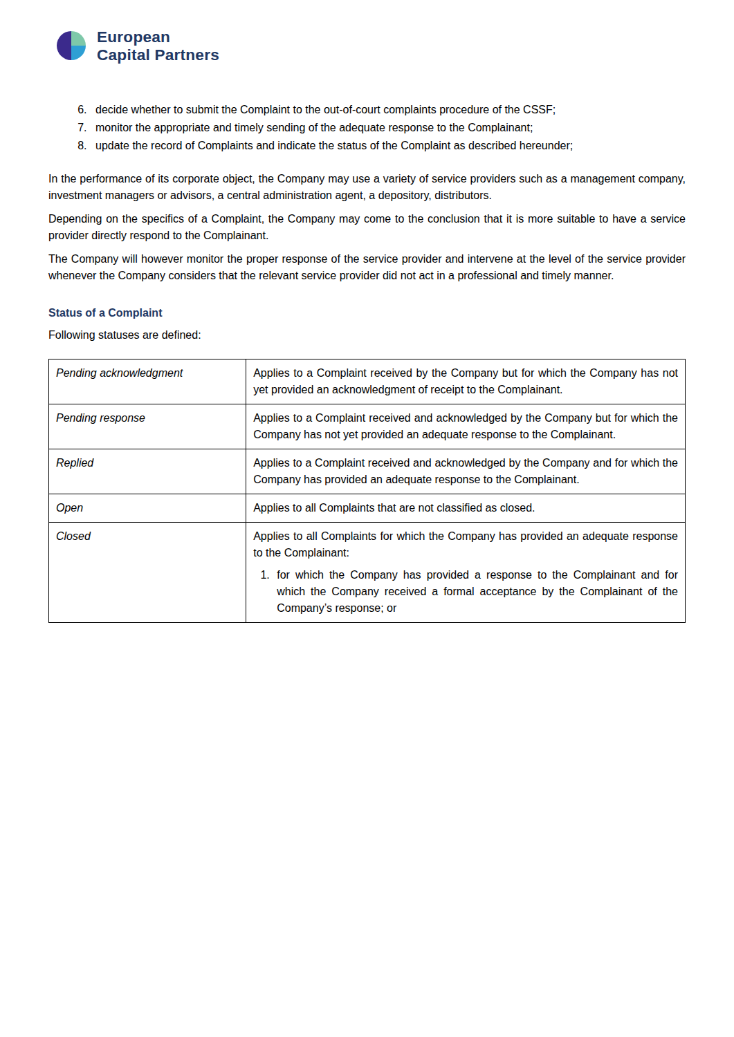European
Capital Partners
decide whether to submit the Complaint to the out-of-court complaints procedure of the CSSF;
monitor the appropriate and timely sending of the adequate response to the Complainant;
update the record of Complaints and indicate the status of the Complaint as described hereunder;
In the performance of its corporate object, the Company may use a variety of service providers such as a management company, investment managers or advisors, a central administration agent, a depository, distributors.
Depending on the specifics of a Complaint, the Company may come to the conclusion that it is more suitable to have a service provider directly respond to the Complainant.
The Company will however monitor the proper response of the service provider and intervene at the level of the service provider whenever the Company considers that the relevant service provider did not act in a professional and timely manner.
Status of a Complaint
Following statuses are defined:
| Pending acknowledgment | Applies to a Complaint received by the Company but for which the Company has not yet provided an acknowledgment of receipt to the Complainant. |
| Pending response | Applies to a Complaint received and acknowledged by the Company but for which the Company has not yet provided an adequate response to the Complainant. |
| Replied | Applies to a Complaint received and acknowledged by the Company and for which the Company has provided an adequate response to the Complainant. |
| Open | Applies to all Complaints that are not classified as closed. |
| Closed | Applies to all Complaints for which the Company has provided an adequate response to the Complainant: for which the Company has provided a response to the Complainant and for which the Company received a formal acceptance by the Complainant of the Company’s response; or |